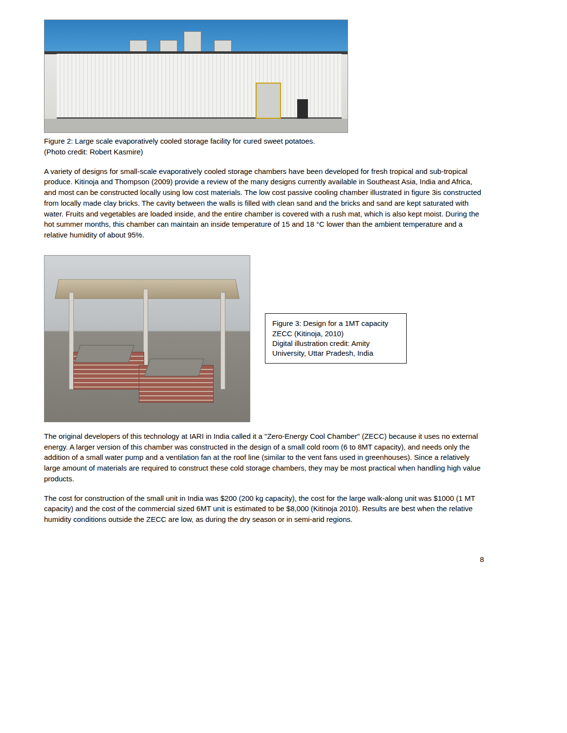Figure 2: Large scale evaporatively cooled storage facility for cured sweet potatoes.
(Photo credit: Robert Kasmire)
A variety of designs for small-scale evaporatively cooled storage chambers have been developed for fresh tropical and sub-tropical produce. Kitinoja and Thompson (2009) provide a review of the many designs currently available in Southeast Asia, India and Africa, and most can be constructed locally using low cost materials. The low cost passive cooling chamber illustrated in figure 3is constructed from locally made clay bricks. The cavity between the walls is filled with clean sand and the bricks and sand are kept saturated with water. Fruits and vegetables are loaded inside, and the entire chamber is covered with a rush mat, which is also kept moist. During the hot summer months, this chamber can maintain an inside temperature of 15 and 18 °C lower than the ambient temperature and a relative humidity of about 95%.
Figure 3: Design for a 1MT capacity ZECC (Kitinoja, 2010)
Digital illustration credit: Amity University, Uttar Pradesh, India
The original developers of this technology at IARI in India called it a "Zero-Energy Cool Chamber" (ZECC) because it uses no external energy. A larger version of this chamber was constructed in the design of a small cold room (6 to 8MT capacity), and needs only the addition of a small water pump and a ventilation fan at the roof line (similar to the vent fans used in greenhouses). Since a relatively large amount of materials are required to construct these cold storage chambers, they may be most practical when handling high value products.
The cost for construction of the small unit in India was $200 (200 kg capacity), the cost for the large walk-along unit was $1000 (1 MT capacity) and the cost of the commercial sized 6MT unit is estimated to be $8,000 (Kitinoja 2010). Results are best when the relative humidity conditions outside the ZECC are low, as during the dry season or in semi-arid regions.
8